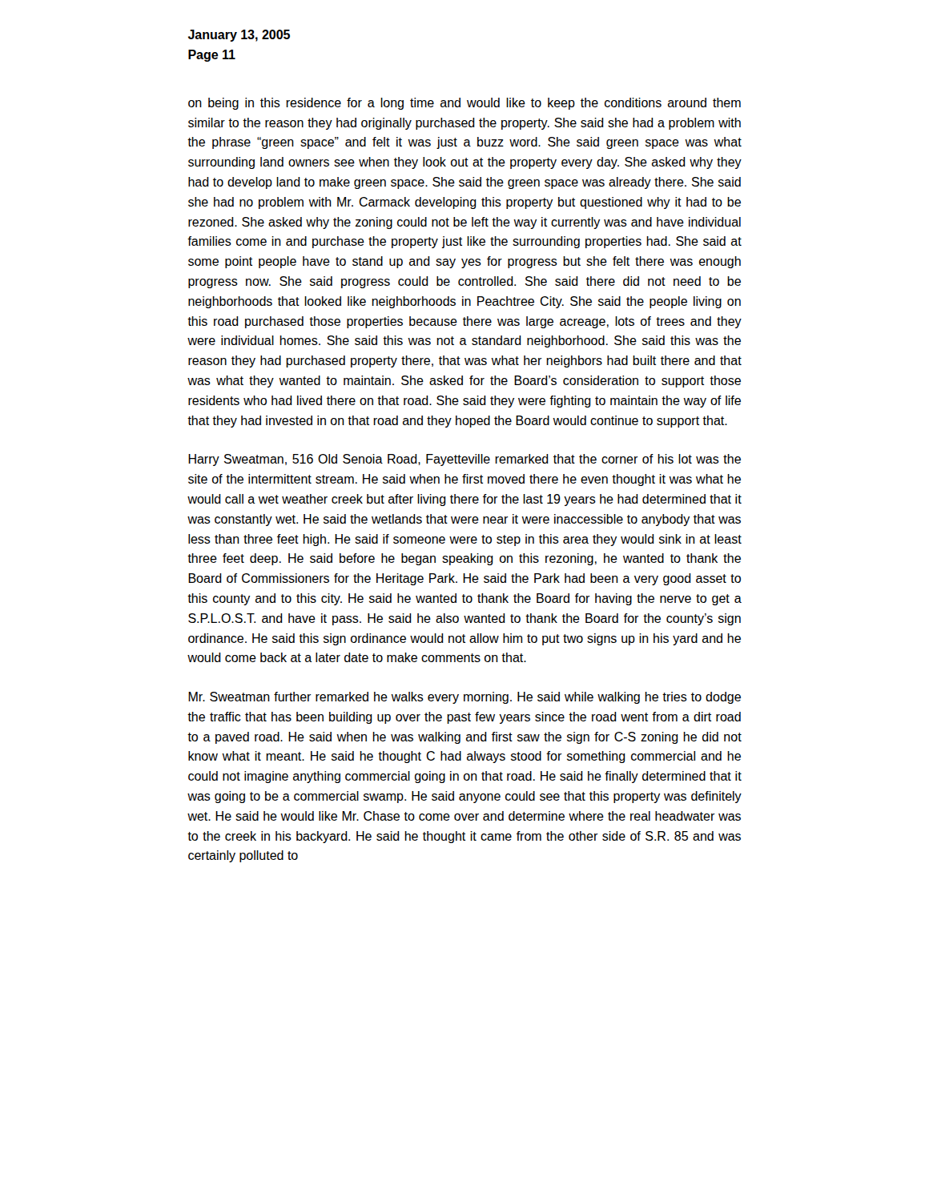January 13, 2005 Page 11
on being in this residence for a long time and would like to keep the conditions around them similar to the reason they had originally purchased the property. She said she had a problem with the phrase “green space” and felt it was just a buzz word. She said green space was what surrounding land owners see when they look out at the property every day. She asked why they had to develop land to make green space. She said the green space was already there. She said she had no problem with Mr. Carmack developing this property but questioned why it had to be rezoned. She asked why the zoning could not be left the way it currently was and have individual families come in and purchase the property just like the surrounding properties had. She said at some point people have to stand up and say yes for progress but she felt there was enough progress now. She said progress could be controlled. She said there did not need to be neighborhoods that looked like neighborhoods in Peachtree City. She said the people living on this road purchased those properties because there was large acreage, lots of trees and they were individual homes. She said this was not a standard neighborhood. She said this was the reason they had purchased property there, that was what her neighbors had built there and that was what they wanted to maintain. She asked for the Board’s consideration to support those residents who had lived there on that road. She said they were fighting to maintain the way of life that they had invested in on that road and they hoped the Board would continue to support that.
Harry Sweatman, 516 Old Senoia Road, Fayetteville remarked that the corner of his lot was the site of the intermittent stream. He said when he first moved there he even thought it was what he would call a wet weather creek but after living there for the last 19 years he had determined that it was constantly wet. He said the wetlands that were near it were inaccessible to anybody that was less than three feet high. He said if someone were to step in this area they would sink in at least three feet deep. He said before he began speaking on this rezoning, he wanted to thank the Board of Commissioners for the Heritage Park. He said the Park had been a very good asset to this county and to this city. He said he wanted to thank the Board for having the nerve to get a S.P.L.O.S.T. and have it pass. He said he also wanted to thank the Board for the county’s sign ordinance. He said this sign ordinance would not allow him to put two signs up in his yard and he would come back at a later date to make comments on that.
Mr. Sweatman further remarked he walks every morning. He said while walking he tries to dodge the traffic that has been building up over the past few years since the road went from a dirt road to a paved road. He said when he was walking and first saw the sign for C-S zoning he did not know what it meant. He said he thought C had always stood for something commercial and he could not imagine anything commercial going in on that road. He said he finally determined that it was going to be a commercial swamp. He said anyone could see that this property was definitely wet. He said he would like Mr. Chase to come over and determine where the real headwater was to the creek in his backyard. He said he thought it came from the other side of S.R. 85 and was certainly polluted to